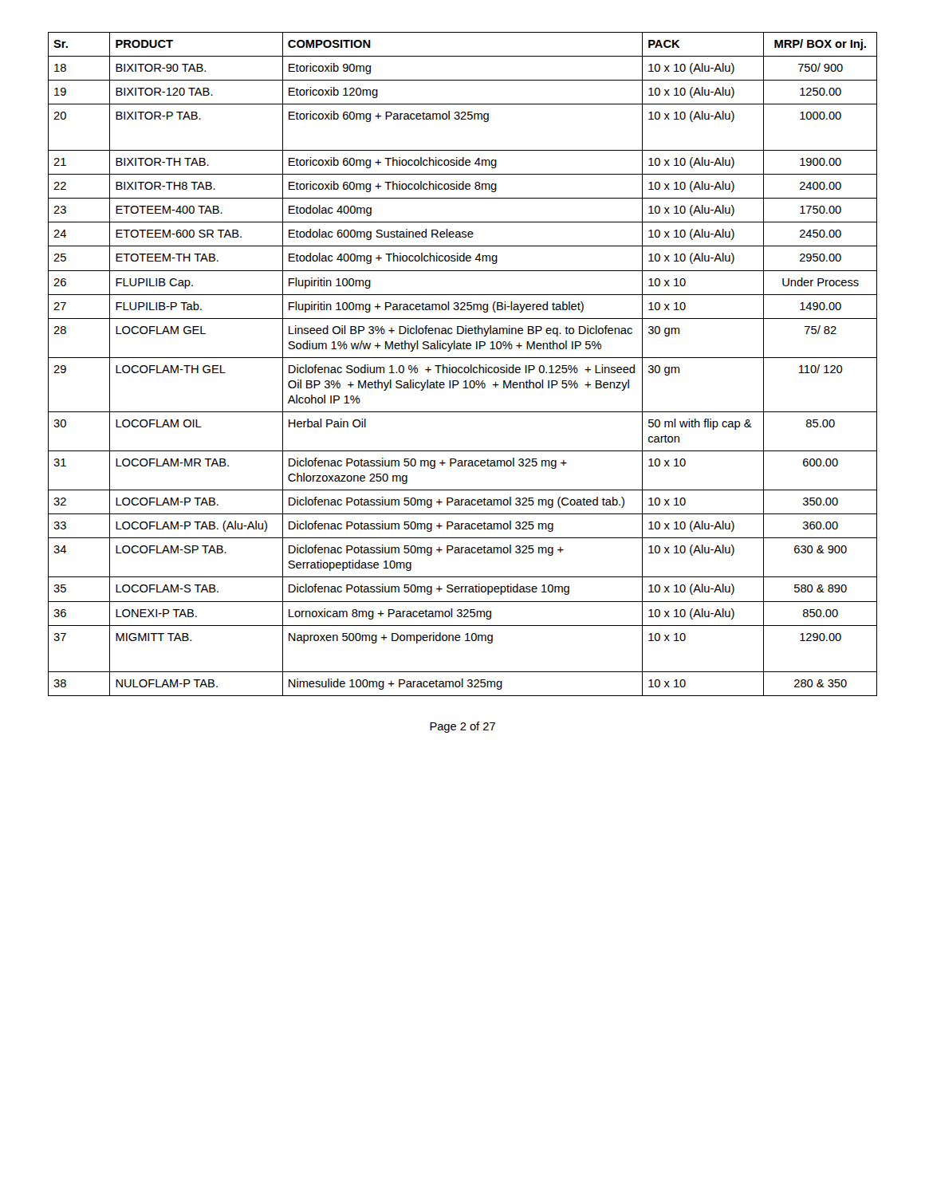| Sr. | PRODUCT | COMPOSITION | PACK | MRP/ BOX or Inj. |
| --- | --- | --- | --- | --- |
| 18 | BIXITOR-90 TAB. | Etoricoxib 90mg | 10 x 10 (Alu-Alu) | 750/ 900 |
| 19 | BIXITOR-120 TAB. | Etoricoxib 120mg | 10 x 10 (Alu-Alu) | 1250.00 |
| 20 | BIXITOR-P TAB. | Etoricoxib 60mg + Paracetamol 325mg | 10 x 10 (Alu-Alu) | 1000.00 |
| 21 | BIXITOR-TH TAB. | Etoricoxib 60mg + Thiocolchicoside 4mg | 10 x 10 (Alu-Alu) | 1900.00 |
| 22 | BIXITOR-TH8 TAB. | Etoricoxib 60mg + Thiocolchicoside 8mg | 10 x 10 (Alu-Alu) | 2400.00 |
| 23 | ETOTEEM-400 TAB. | Etodolac 400mg | 10 x 10 (Alu-Alu) | 1750.00 |
| 24 | ETOTEEM-600 SR TAB. | Etodolac 600mg Sustained Release | 10 x 10 (Alu-Alu) | 2450.00 |
| 25 | ETOTEEM-TH TAB. | Etodolac 400mg + Thiocolchicoside 4mg | 10 x 10 (Alu-Alu) | 2950.00 |
| 26 | FLUPILIB Cap. | Flupiritin 100mg | 10 x 10 | Under Process |
| 27 | FLUPILIB-P Tab. | Flupiritin 100mg + Paracetamol 325mg (Bi-layered tablet) | 10 x 10 | 1490.00 |
| 28 | LOCOFLAM GEL | Linseed Oil BP 3% + Diclofenac Diethylamine BP eq. to Diclofenac Sodium 1% w/w + Methyl Salicylate IP 10% + Menthol IP 5% | 30 gm | 75/ 82 |
| 29 | LOCOFLAM-TH GEL | Diclofenac Sodium 1.0 % + Thiocolchicoside IP 0.125% + Linseed Oil BP 3% + Methyl Salicylate IP 10% + Menthol IP 5% + Benzyl Alcohol IP 1% | 30 gm | 110/ 120 |
| 30 | LOCOFLAM OIL | Herbal Pain Oil | 50 ml with flip cap & carton | 85.00 |
| 31 | LOCOFLAM-MR TAB. | Diclofenac Potassium 50 mg + Paracetamol 325 mg + Chlorzoxazone 250 mg | 10 x 10 | 600.00 |
| 32 | LOCOFLAM-P TAB. | Diclofenac Potassium 50mg + Paracetamol 325 mg (Coated tab.) | 10 x 10 | 350.00 |
| 33 | LOCOFLAM-P TAB. (Alu-Alu) | Diclofenac Potassium 50mg + Paracetamol 325 mg | 10 x 10 (Alu-Alu) | 360.00 |
| 34 | LOCOFLAM-SP TAB. | Diclofenac Potassium 50mg + Paracetamol 325 mg + Serratiopeptidase 10mg | 10 x 10 (Alu-Alu) | 630 & 900 |
| 35 | LOCOFLAM-S TAB. | Diclofenac Potassium 50mg + Serratiopeptidase 10mg | 10 x 10 (Alu-Alu) | 580 & 890 |
| 36 | LONEXI-P TAB. | Lornoxicam 8mg + Paracetamol 325mg | 10 x 10 (Alu-Alu) | 850.00 |
| 37 | MIGMITT TAB. | Naproxen 500mg + Domperidone 10mg | 10 x 10 | 1290.00 |
| 38 | NULOFLAM-P TAB. | Nimesulide 100mg + Paracetamol 325mg | 10 x 10 | 280 & 350 |
Page 2 of 27